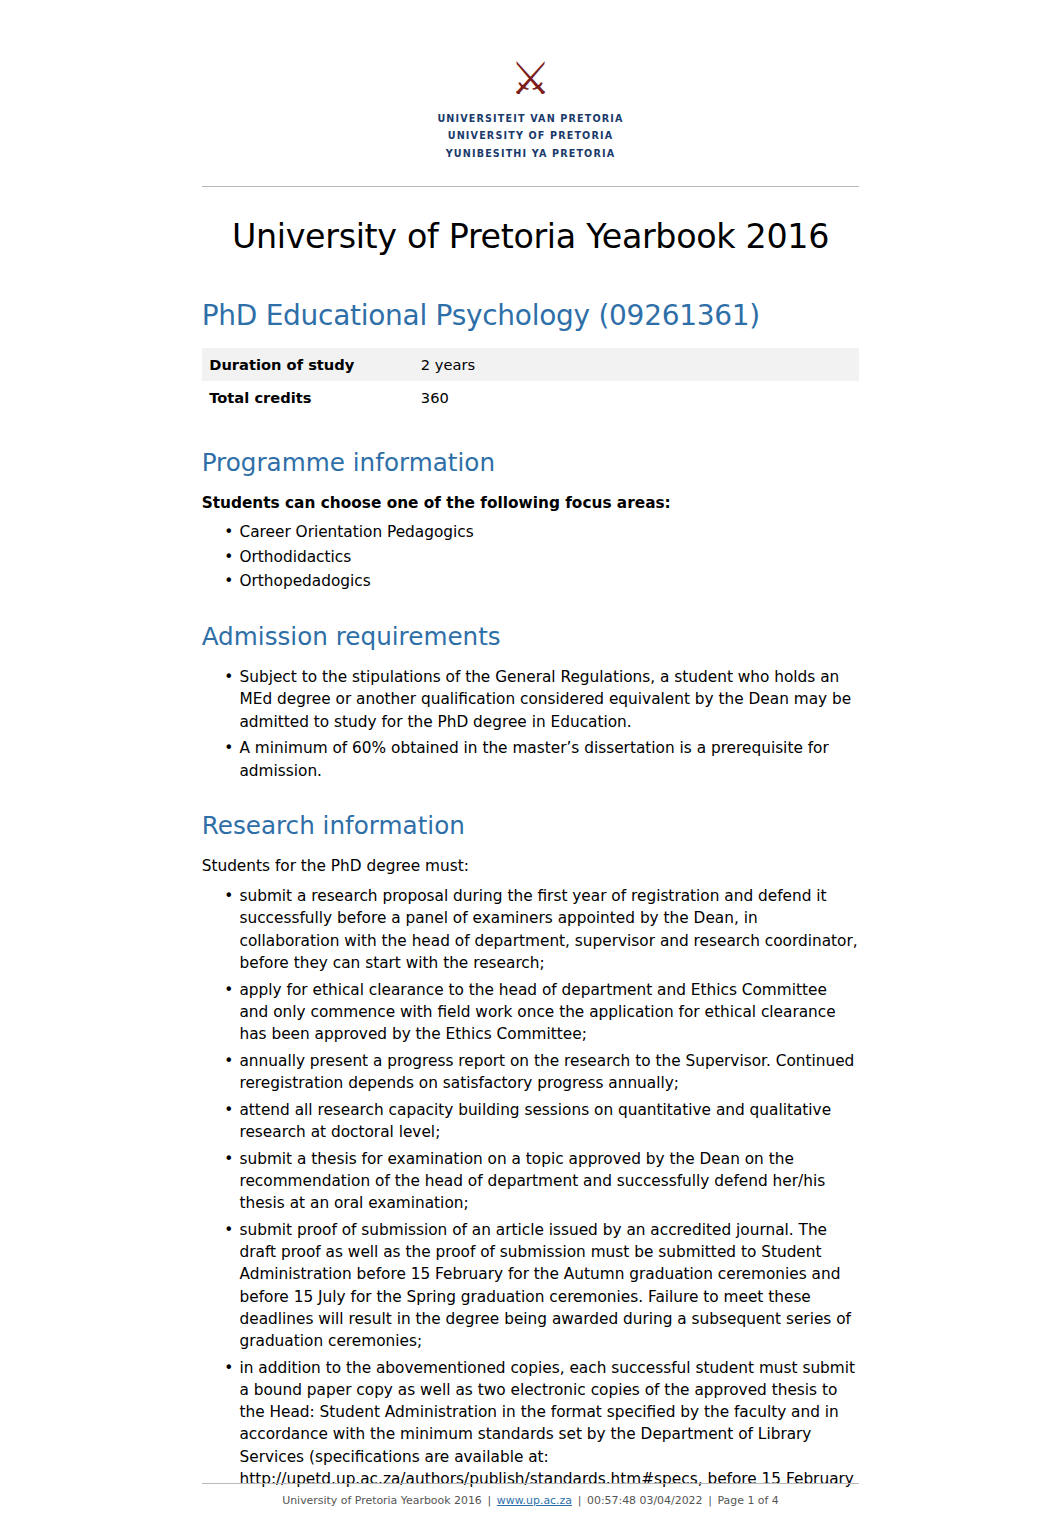⚔ Universiteit van Pretoria
University of Pretoria
Yunibesithi ya Pretoria
University of Pretoria Yearbook 2016
PhD Educational Psychology (09261361)
| Duration of study | 2 years |
| Total credits | 360 |
Programme information
Students can choose one of the following focus areas:
Career Orientation Pedagogics
Orthodidactics
Orthopedadogics
Admission requirements
Subject to the stipulations of the General Regulations, a student who holds an MEd degree or another qualification considered equivalent by the Dean may be admitted to study for the PhD degree in Education.
A minimum of 60% obtained in the master’s dissertation is a prerequisite for admission.
Research information
Students for the PhD degree must:
submit a research proposal during the first year of registration and defend it successfully before a panel of examiners appointed by the Dean, in collaboration with the head of department, supervisor and research coordinator, before they can start with the research;
apply for ethical clearance to the head of department and Ethics Committee and only commence with field work once the application for ethical clearance has been approved by the Ethics Committee;
annually present a progress report on the research to the Supervisor. Continued reregistration depends on satisfactory progress annually;
attend all research capacity building sessions on quantitative and qualitative research at doctoral level;
submit a thesis for examination on a topic approved by the Dean on the recommendation of the head of department and successfully defend her/his thesis at an oral examination;
submit proof of submission of an article issued by an accredited journal. The draft proof as well as the proof of submission must be submitted to Student Administration before 15 February for the Autumn graduation ceremonies and before 15 July for the Spring graduation ceremonies. Failure to meet these deadlines will result in the degree being awarded during a subsequent series of graduation ceremonies;
in addition to the abovementioned copies, each successful student must submit a bound paper copy as well as two electronic copies of the approved thesis to the Head: Student Administration in the format specified by the faculty and in accordance with the minimum standards set by the Department of Library Services (specifications are available at: http://upetd.up.ac.za/authors/publish/standards.htm#specs, before 15 February
University of Pretoria Yearbook 2016|www.up.ac.za|00:57:48 03/04/2022|Page 1 of 4